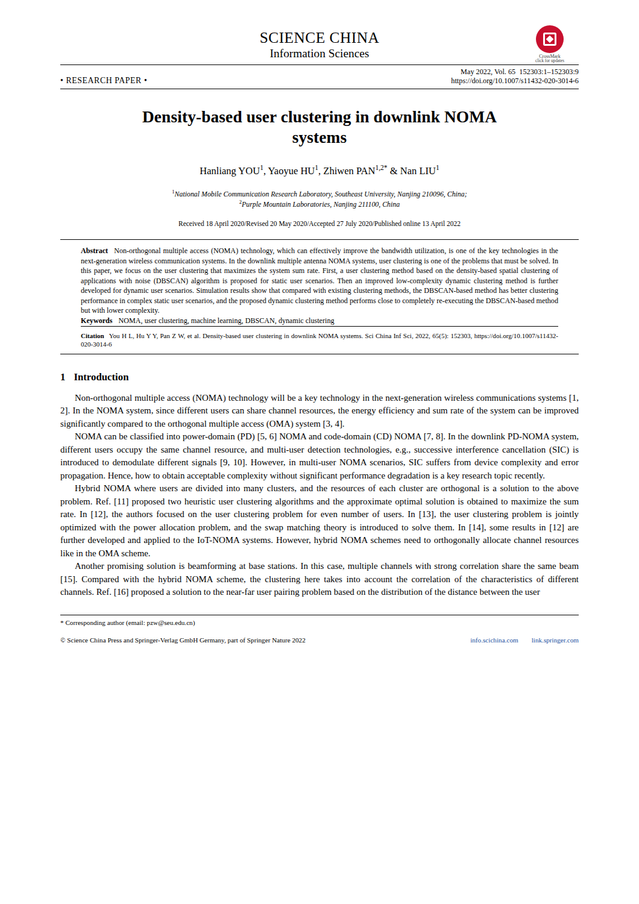CrossMark click for updates
SCIENCE CHINA
Information Sciences
• RESEARCH PAPER •
May 2022, Vol. 65 152303:1–152303:9
https://doi.org/10.1007/s11432-020-3014-6
Density-based user clustering in downlink NOMA
systems
Hanliang YOU1, Yaoyue HU1, Zhiwen PAN1,2* & Nan LIU1
1National Mobile Communication Research Laboratory, Southeast University, Nanjing 210096, China;
2Purple Mountain Laboratories, Nanjing 211100, China
Received 18 April 2020/Revised 20 May 2020/Accepted 27 July 2020/Published online 13 April 2022
Abstract Non-orthogonal multiple access (NOMA) technology, which can effectively improve the bandwidth utilization, is one of the key technologies in the next-generation wireless communication systems. In the downlink multiple antenna NOMA systems, user clustering is one of the problems that must be solved. In this paper, we focus on the user clustering that maximizes the system sum rate. First, a user clustering method based on the density-based spatial clustering of applications with noise (DBSCAN) algorithm is proposed for static user scenarios. Then an improved low-complexity dynamic clustering method is further developed for dynamic user scenarios. Simulation results show that compared with existing clustering methods, the DBSCAN-based method has better clustering performance in complex static user scenarios, and the proposed dynamic clustering method performs close to completely re-executing the DBSCAN-based method but with lower complexity.
Keywords NOMA, user clustering, machine learning, DBSCAN, dynamic clustering
Citation You H L, Hu Y Y, Pan Z W, et al. Density-based user clustering in downlink NOMA systems. Sci China Inf Sci, 2022, 65(5): 152303, https://doi.org/10.1007/s11432-020-3014-6
1 Introduction
Non-orthogonal multiple access (NOMA) technology will be a key technology in the next-generation wireless communications systems [1, 2]. In the NOMA system, since different users can share channel resources, the energy efficiency and sum rate of the system can be improved significantly compared to the orthogonal multiple access (OMA) system [3, 4].
NOMA can be classified into power-domain (PD) [5, 6] NOMA and code-domain (CD) NOMA [7, 8]. In the downlink PD-NOMA system, different users occupy the same channel resource, and multi-user detection technologies, e.g., successive interference cancellation (SIC) is introduced to demodulate different signals [9, 10]. However, in multi-user NOMA scenarios, SIC suffers from device complexity and error propagation. Hence, how to obtain acceptable complexity without significant performance degradation is a key research topic recently.
Hybrid NOMA where users are divided into many clusters, and the resources of each cluster are orthogonal is a solution to the above problem. Ref. [11] proposed two heuristic user clustering algorithms and the approximate optimal solution is obtained to maximize the sum rate. In [12], the authors focused on the user clustering problem for even number of users. In [13], the user clustering problem is jointly optimized with the power allocation problem, and the swap matching theory is introduced to solve them. In [14], some results in [12] are further developed and applied to the IoT-NOMA systems. However, hybrid NOMA schemes need to orthogonally allocate channel resources like in the OMA scheme.
Another promising solution is beamforming at base stations. In this case, multiple channels with strong correlation share the same beam [15]. Compared with the hybrid NOMA scheme, the clustering here takes into account the correlation of the characteristics of different channels. Ref. [16] proposed a solution to the near-far user pairing problem based on the distribution of the distance between the user
* Corresponding author (email: pzw@seu.edu.cn)
© Science China Press and Springer-Verlag GmbH Germany, part of Springer Nature 2022
info.scichina.com link.springer.com